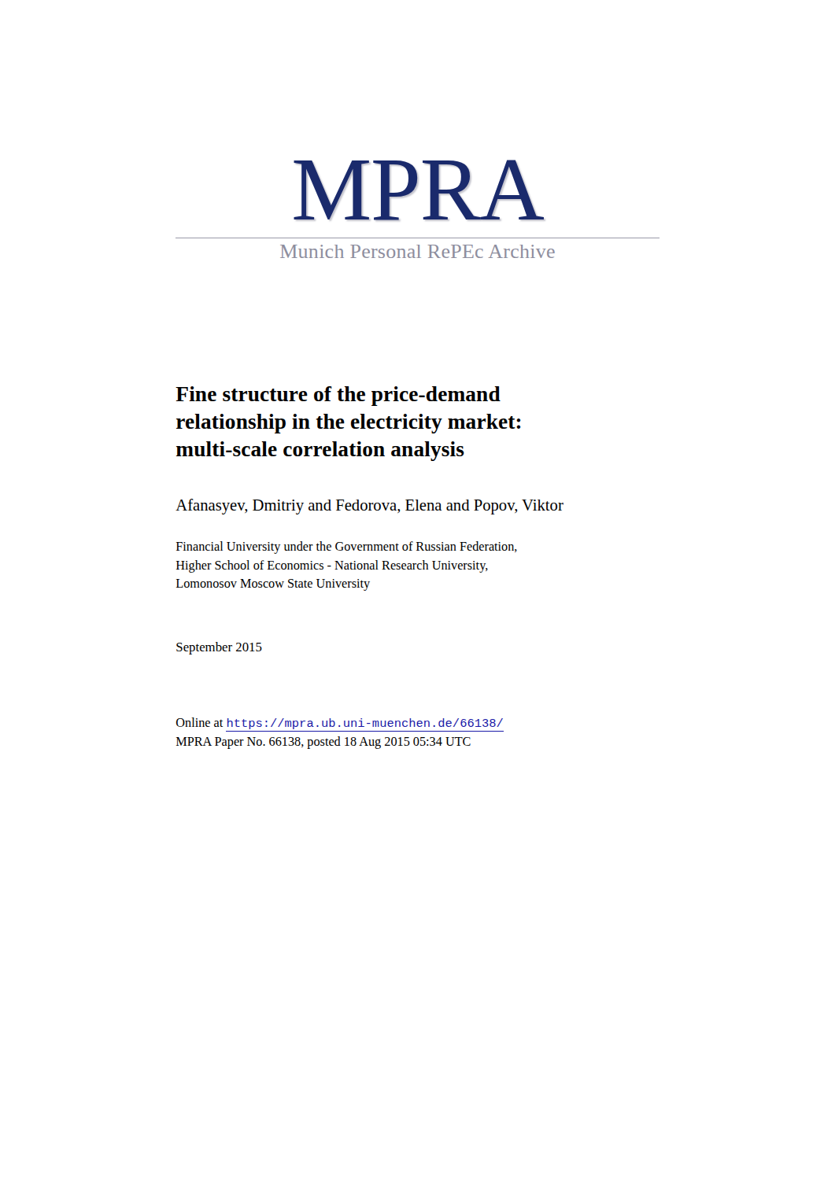MPRA
Munich Personal RePEc Archive
Fine structure of the price-demand
relationship in the electricity market:
multi-scale correlation analysis
Afanasyev, Dmitriy and Fedorova, Elena and Popov, Viktor
Financial University under the Government of Russian Federation,
Higher School of Economics - National Research University,
Lomonosov Moscow State University
September 2015
Online at https://mpra.ub.uni-muenchen.de/66138/
MPRA Paper No. 66138, posted 18 Aug 2015 05:34 UTC